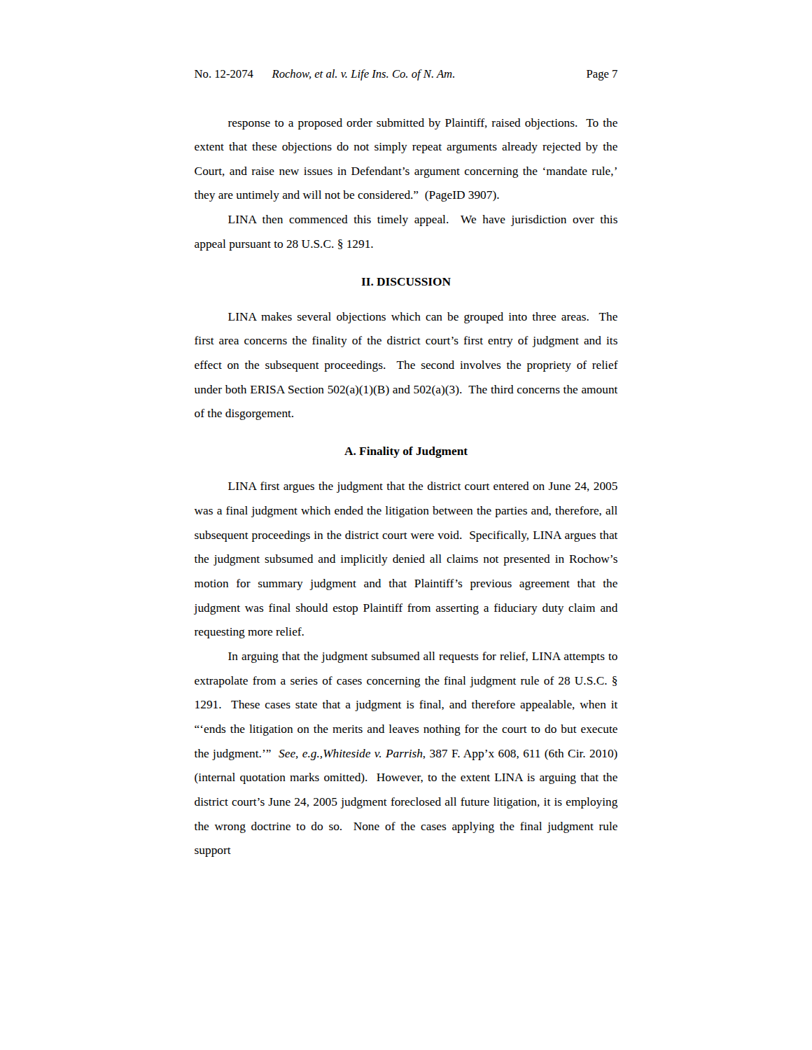No. 12-2074 Rochow, et al. v. Life Ins. Co. of N. Am. Page 7
response to a proposed order submitted by Plaintiff, raised objections. To the extent that these objections do not simply repeat arguments already rejected by the Court, and raise new issues in Defendant’s argument concerning the ‘mandate rule,’ they are untimely and will not be considered.” (PageID 3907).
LINA then commenced this timely appeal. We have jurisdiction over this appeal pursuant to 28 U.S.C. § 1291.
II. DISCUSSION
LINA makes several objections which can be grouped into three areas. The first area concerns the finality of the district court’s first entry of judgment and its effect on the subsequent proceedings. The second involves the propriety of relief under both ERISA Section 502(a)(1)(B) and 502(a)(3). The third concerns the amount of the disgorgement.
A. Finality of Judgment
LINA first argues the judgment that the district court entered on June 24, 2005 was a final judgment which ended the litigation between the parties and, therefore, all subsequent proceedings in the district court were void. Specifically, LINA argues that the judgment subsumed and implicitly denied all claims not presented in Rochow’s motion for summary judgment and that Plaintiff’s previous agreement that the judgment was final should estop Plaintiff from asserting a fiduciary duty claim and requesting more relief.
In arguing that the judgment subsumed all requests for relief, LINA attempts to extrapolate from a series of cases concerning the final judgment rule of 28 U.S.C. § 1291. These cases state that a judgment is final, and therefore appealable, when it “‘ends the litigation on the merits and leaves nothing for the court to do but execute the judgment.’” See, e.g.,Whiteside v. Parrish, 387 F. App’x 608, 611 (6th Cir. 2010) (internal quotation marks omitted). However, to the extent LINA is arguing that the district court’s June 24, 2005 judgment foreclosed all future litigation, it is employing the wrong doctrine to do so. None of the cases applying the final judgment rule support